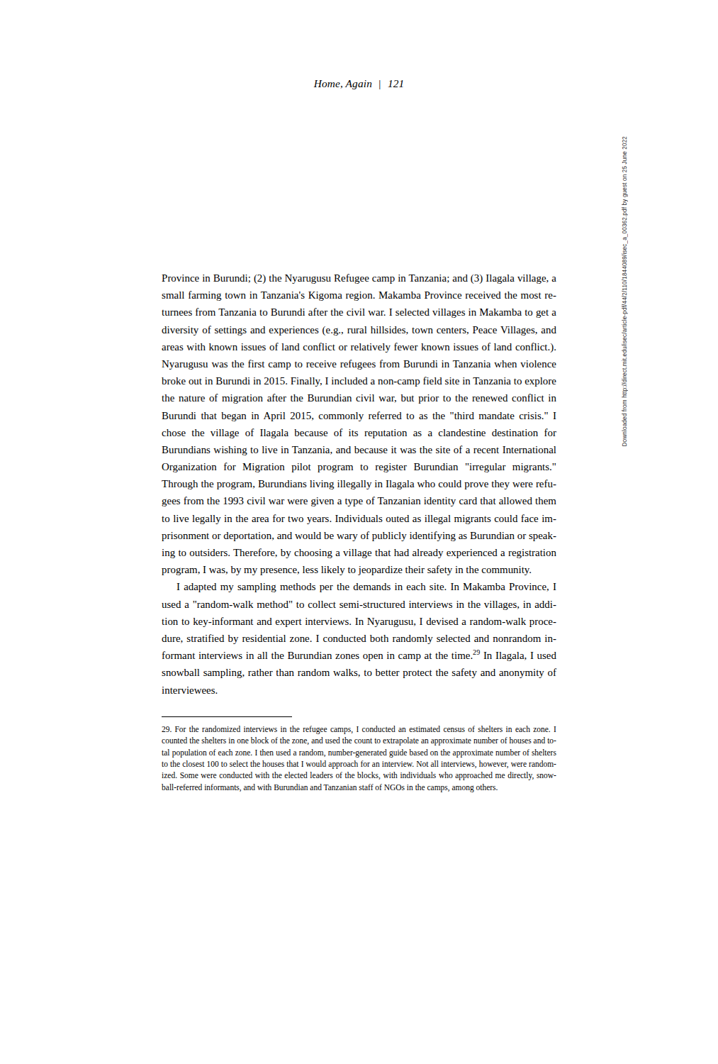Downloaded from http://direct.mit.edu/isec/article-pdf/44/2/110/1844089/isec_a_00362.pdf by guest on 25 June 2022
Home, Again | 121
Province in Burundi; (2) the Nyarugusu Refugee camp in Tanzania; and (3) Ilagala village, a small farming town in Tanzania's Kigoma region. Makamba Province received the most returnees from Tanzania to Burundi after the civil war. I selected villages in Makamba to get a diversity of settings and experiences (e.g., rural hillsides, town centers, Peace Villages, and areas with known issues of land conflict or relatively fewer known issues of land conflict.). Nyarugusu was the first camp to receive refugees from Burundi in Tanzania when violence broke out in Burundi in 2015. Finally, I included a non-camp field site in Tanzania to explore the nature of migration after the Burundian civil war, but prior to the renewed conflict in Burundi that began in April 2015, commonly referred to as the "third mandate crisis." I chose the village of Ilagala because of its reputation as a clandestine destination for Burundians wishing to live in Tanzania, and because it was the site of a recent International Organization for Migration pilot program to register Burundian "irregular migrants." Through the program, Burundians living illegally in Ilagala who could prove they were refugees from the 1993 civil war were given a type of Tanzanian identity card that allowed them to live legally in the area for two years. Individuals outed as illegal migrants could face imprisonment or deportation, and would be wary of publicly identifying as Burundian or speaking to outsiders. Therefore, by choosing a village that had already experienced a registration program, I was, by my presence, less likely to jeopardize their safety in the community.
I adapted my sampling methods per the demands in each site. In Makamba Province, I used a "random-walk method" to collect semi-structured interviews in the villages, in addition to key-informant and expert interviews. In Nyarugusu, I devised a random-walk procedure, stratified by residential zone. I conducted both randomly selected and nonrandom informant interviews in all the Burundian zones open in camp at the time.29 In Ilagala, I used snowball sampling, rather than random walks, to better protect the safety and anonymity of interviewees.
29. For the randomized interviews in the refugee camps, I conducted an estimated census of shelters in each zone. I counted the shelters in one block of the zone, and used the count to extrapolate an approximate number of houses and total population of each zone. I then used a random, number-generated guide based on the approximate number of shelters to the closest 100 to select the houses that I would approach for an interview. Not all interviews, however, were randomized. Some were conducted with the elected leaders of the blocks, with individuals who approached me directly, snowball-referred informants, and with Burundian and Tanzanian staff of NGOs in the camps, among others.